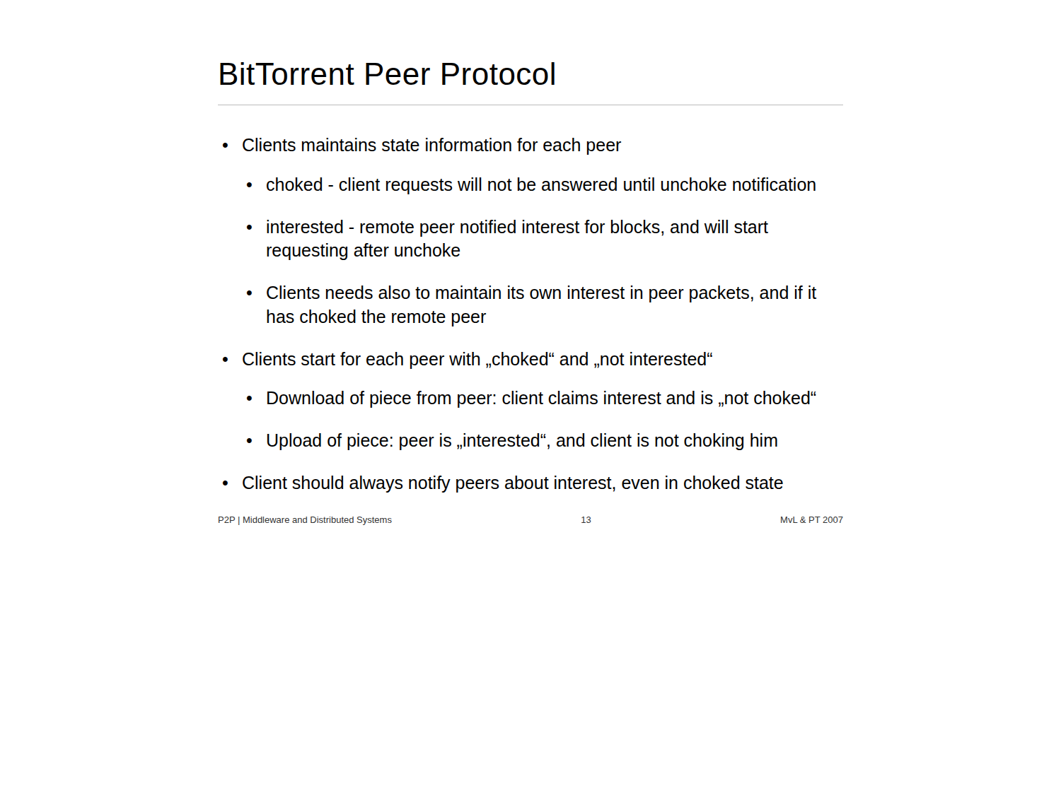BitTorrent Peer Protocol
Clients maintains state information for each peer
choked - client requests will not be answered until unchoke notification
interested - remote peer notified interest for blocks, and will start requesting after unchoke
Clients needs also to maintain its own interest in peer packets, and if it has choked the remote peer
Clients start for each peer with „choked“ and „not interested“
Download of piece from peer: client claims interest and is „not choked“
Upload of piece: peer is „interested“, and client is not choking him
Client should always notify peers about interest, even in choked state
P2P | Middleware and Distributed Systems 13 MvL & PT 2007